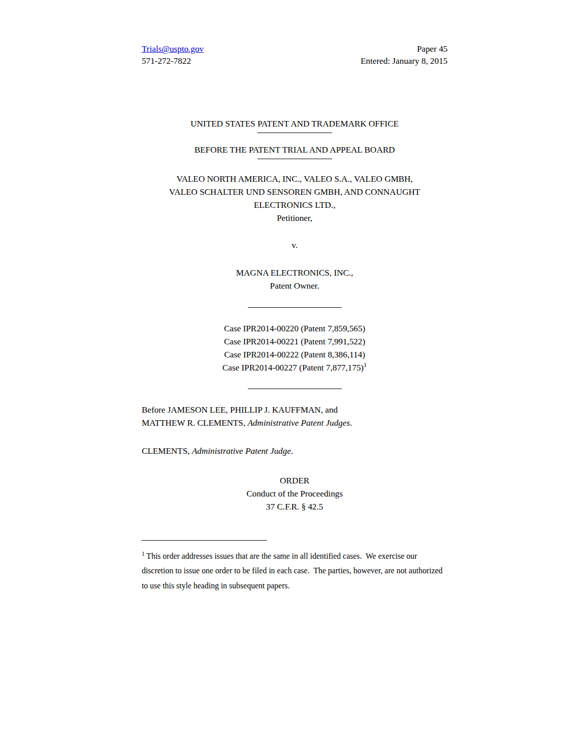Trials@uspto.gov
571-272-7822
Paper 45
Entered: January 8, 2015
UNITED STATES PATENT AND TRADEMARK OFFICE
BEFORE THE PATENT TRIAL AND APPEAL BOARD
VALEO NORTH AMERICA, INC., VALEO S.A., VALEO GMBH,
VALEO SCHALTER UND SENSOREN GMBH, AND CONNAUGHT
ELECTRONICS LTD.,
Petitioner,
v.
MAGNA ELECTRONICS, INC.,
Patent Owner.
Case IPR2014-00220 (Patent 7,859,565)
Case IPR2014-00221 (Patent 7,991,522)
Case IPR2014-00222 (Patent 8,386,114)
Case IPR2014-00227 (Patent 7,877,175)1
Before JAMESON LEE, PHILLIP J. KAUFFMAN, and
MATTHEW R. CLEMENTS, Administrative Patent Judges.
CLEMENTS, Administrative Patent Judge.
ORDER
Conduct of the Proceedings
37 C.F.R. § 42.5
1 This order addresses issues that are the same in all identified cases. We exercise our discretion to issue one order to be filed in each case. The parties, however, are not authorized to use this style heading in subsequent papers.